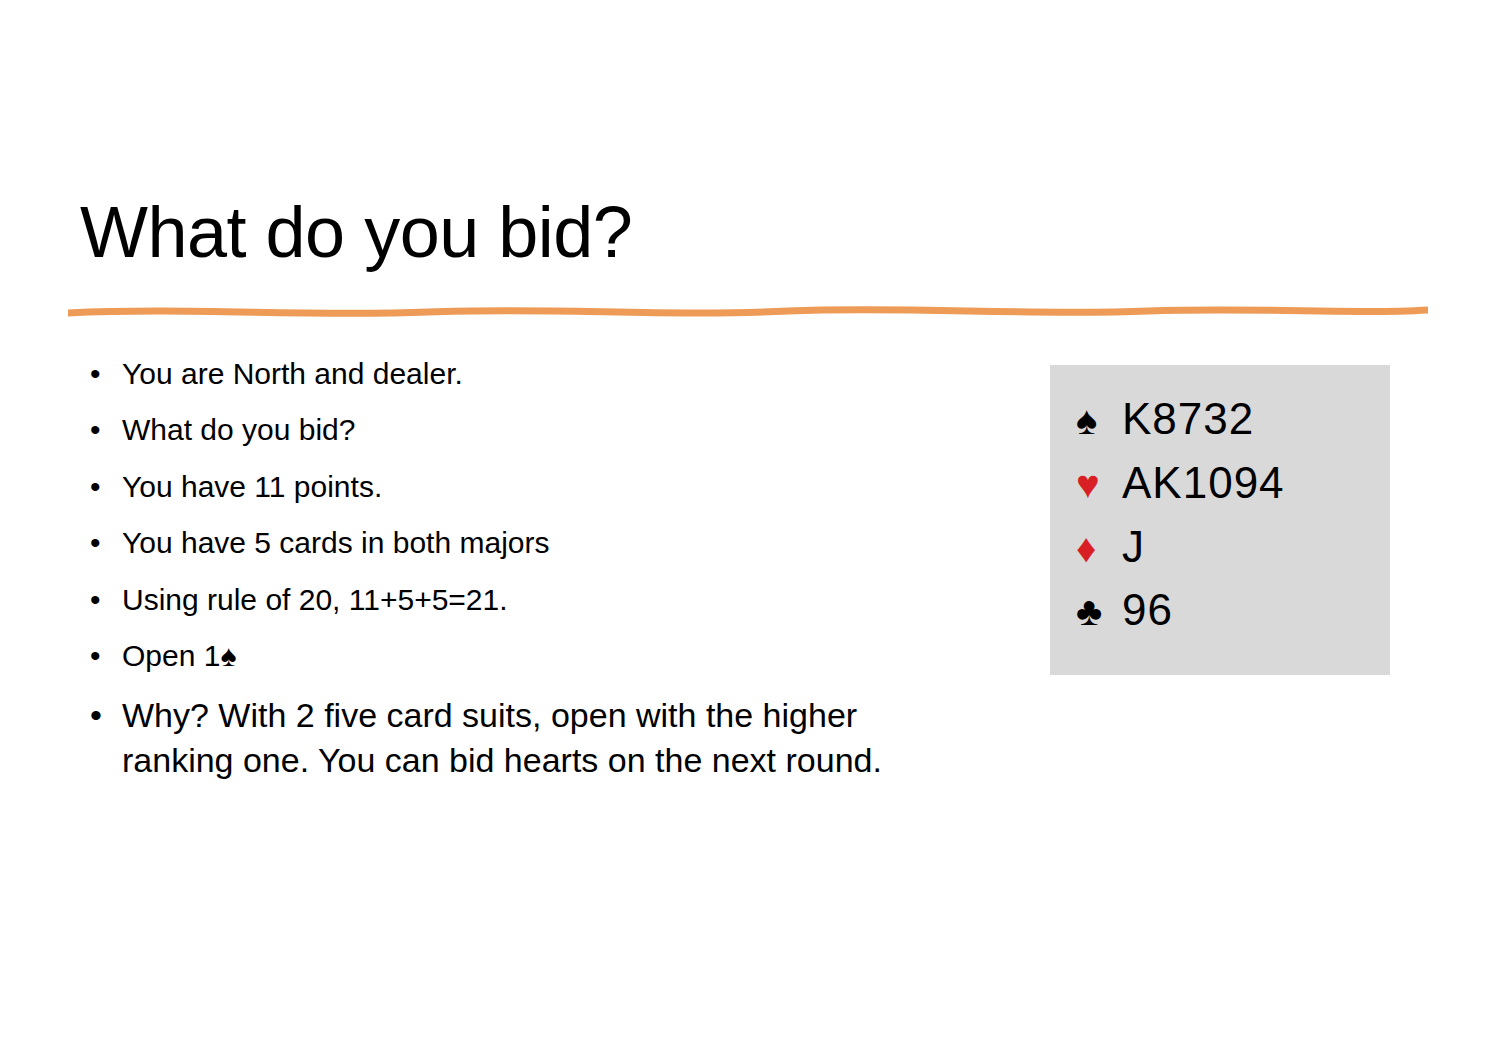What do you bid?
You are North and dealer.
What do you bid?
You have 11 points.
You have 5 cards in both majors
Using rule of 20, 11+5+5=21.
Open 1♠
Why? With 2 five card suits, open with the higher ranking one. You can bid hearts on the next round.
♠K8732
♥AK1094
♦J
♣96